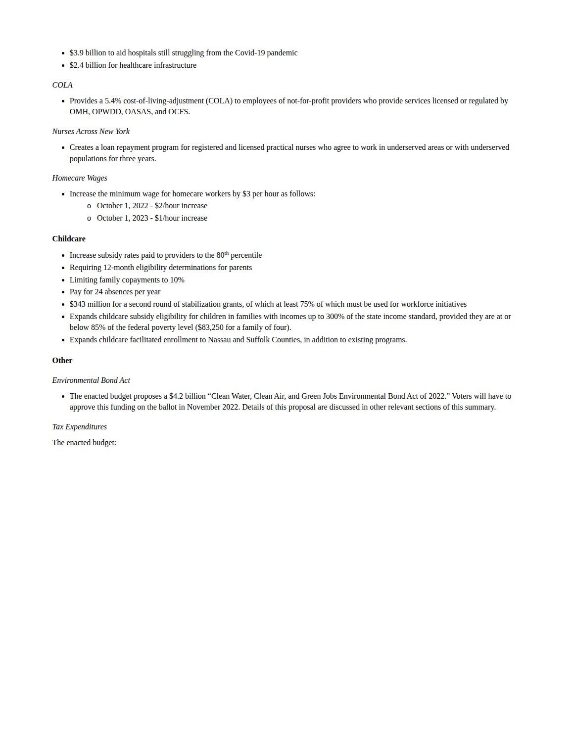$3.9 billion to aid hospitals still struggling from the Covid-19 pandemic
$2.4 billion for healthcare infrastructure
COLA
Provides a 5.4% cost-of-living-adjustment (COLA) to employees of not-for-profit providers who provide services licensed or regulated by OMH, OPWDD, OASAS, and OCFS.
Nurses Across New York
Creates a loan repayment program for registered and licensed practical nurses who agree to work in underserved areas or with underserved populations for three years.
Homecare Wages
Increase the minimum wage for homecare workers by $3 per hour as follows:
October 1, 2022 - $2/hour increase
October 1, 2023 - $1/hour increase
Childcare
Increase subsidy rates paid to providers to the 80th percentile
Requiring 12-month eligibility determinations for parents
Limiting family copayments to 10%
Pay for 24 absences per year
$343 million for a second round of stabilization grants, of which at least 75% of which must be used for workforce initiatives
Expands childcare subsidy eligibility for children in families with incomes up to 300% of the state income standard, provided they are at or below 85% of the federal poverty level ($83,250 for a family of four).
Expands childcare facilitated enrollment to Nassau and Suffolk Counties, in addition to existing programs.
Other
Environmental Bond Act
The enacted budget proposes a $4.2 billion “Clean Water, Clean Air, and Green Jobs Environmental Bond Act of 2022.” Voters will have to approve this funding on the ballot in November 2022. Details of this proposal are discussed in other relevant sections of this summary.
Tax Expenditures
The enacted budget: